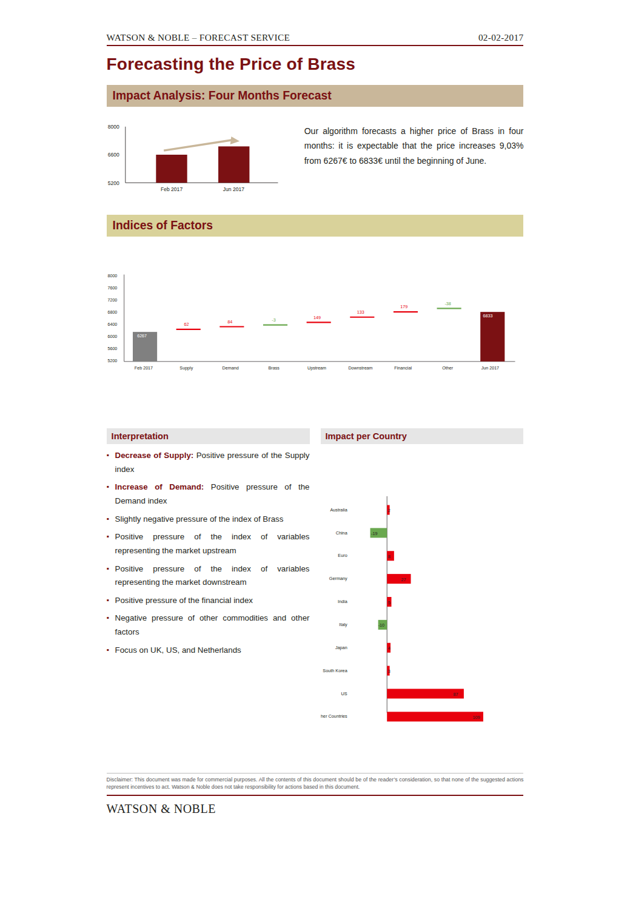WATSON & NOBLE – FORECAST SERVICE
02-02-2017
Forecasting the Price of Brass
Impact Analysis: Four Months Forecast
8000 6600 5200 Feb 2017 Jun 2017
Our algorithm forecasts a higher price of Brass in four months: it is expectable that the price increases 9,03% from 6267€ to 6833€ until the beginning of June.
Indices of Factors
8000 7600 7200 6800 6400 6000 5600 5200 6267 62 84 -3 149 133 179 -38 6833 Feb 2017 Supply Demand Brass Upstream Downstream Financial Other Jun 2017
Interpretation
Decrease of Supply: Positive pressure of the Supply index
Increase of Demand: Positive pressure of the Demand index
Slightly negative pressure of the index of Brass
Positive pressure of the index of variables representing the market upstream
Positive pressure of the index of variables representing the market downstream
Positive pressure of the financial index
Negative pressure of other commodities and other factors
Focus on UK, US, and Netherlands
Impact per Country
Australia 2 China -19 Euro 8 Germany 27 India 5 Italy -10 Japan 4 South Korea 3 US 87 Other Countries 109
Disclaimer: This document was made for commercial purposes. All the contents of this document should be of the reader’s consideration, so that none of the suggested actions represent incentives to act. Watson & Noble does not take responsibility for actions based in this document.
WATSON & NOBLE